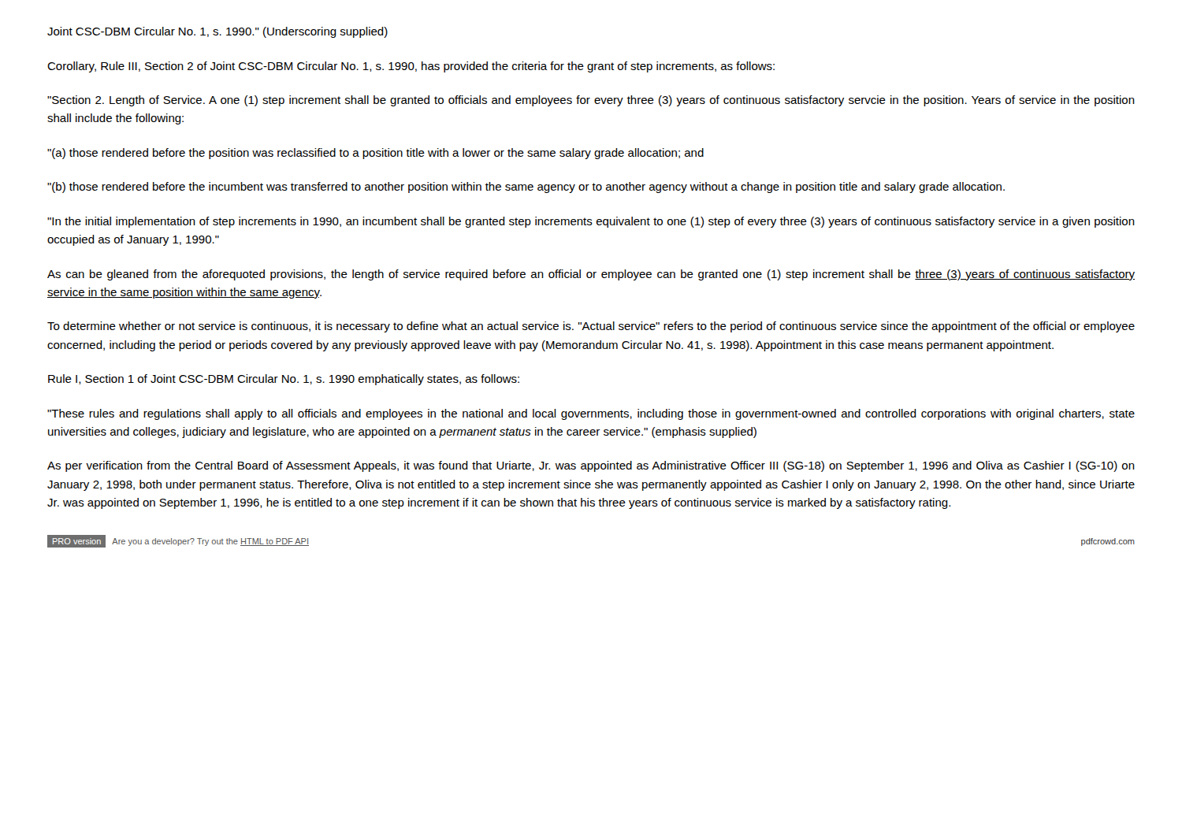Joint CSC-DBM Circular No. 1, s. 1990." (Underscoring supplied)
Corollary, Rule III, Section 2 of Joint CSC-DBM Circular No. 1, s. 1990, has provided the criteria for the grant of step increments, as follows:
"Section 2. Length of Service. A one (1) step increment shall be granted to officials and employees for every three (3) years of continuous satisfactory servcie in the position. Years of service in the position shall include the following:
"(a) those rendered before the position was reclassified to a position title with a lower or the same salary grade allocation; and
"(b) those rendered before the incumbent was transferred to another position within the same agency or to another agency without a change in position title and salary grade allocation.
"In the initial implementation of step increments in 1990, an incumbent shall be granted step increments equivalent to one (1) step of every three (3) years of continuous satisfactory service in a given position occupied as of January 1, 1990."
As can be gleaned from the aforequoted provisions, the length of service required before an official or employee can be granted one (1) step increment shall be three (3) years of continuous satisfactory service in the same position within the same agency.
To determine whether or not service is continuous, it is necessary to define what an actual service is. "Actual service" refers to the period of continuous service since the appointment of the official or employee concerned, including the period or periods covered by any previously approved leave with pay (Memorandum Circular No. 41, s. 1998). Appointment in this case means permanent appointment.
Rule I, Section 1 of Joint CSC-DBM Circular No. 1, s. 1990 emphatically states, as follows:
"These rules and regulations shall apply to all officials and employees in the national and local governments, including those in government-owned and controlled corporations with original charters, state universities and colleges, judiciary and legislature, who are appointed on a permanent status in the career service." (emphasis supplied)
As per verification from the Central Board of Assessment Appeals, it was found that Uriarte, Jr. was appointed as Administrative Officer III (SG-18) on September 1, 1996 and Oliva as Cashier I (SG-10) on January 2, 1998, both under permanent status. Therefore, Oliva is not entitled to a step increment since she was permanently appointed as Cashier I only on January 2, 1998. On the other hand, since Uriarte Jr. was appointed on September 1, 1996, he is entitled to a one step increment if it can be shown that his three years of continuous service is marked by a satisfactory rating.
PRO version Are you a developer? Try out the HTML to PDF API pdfcrowd.com